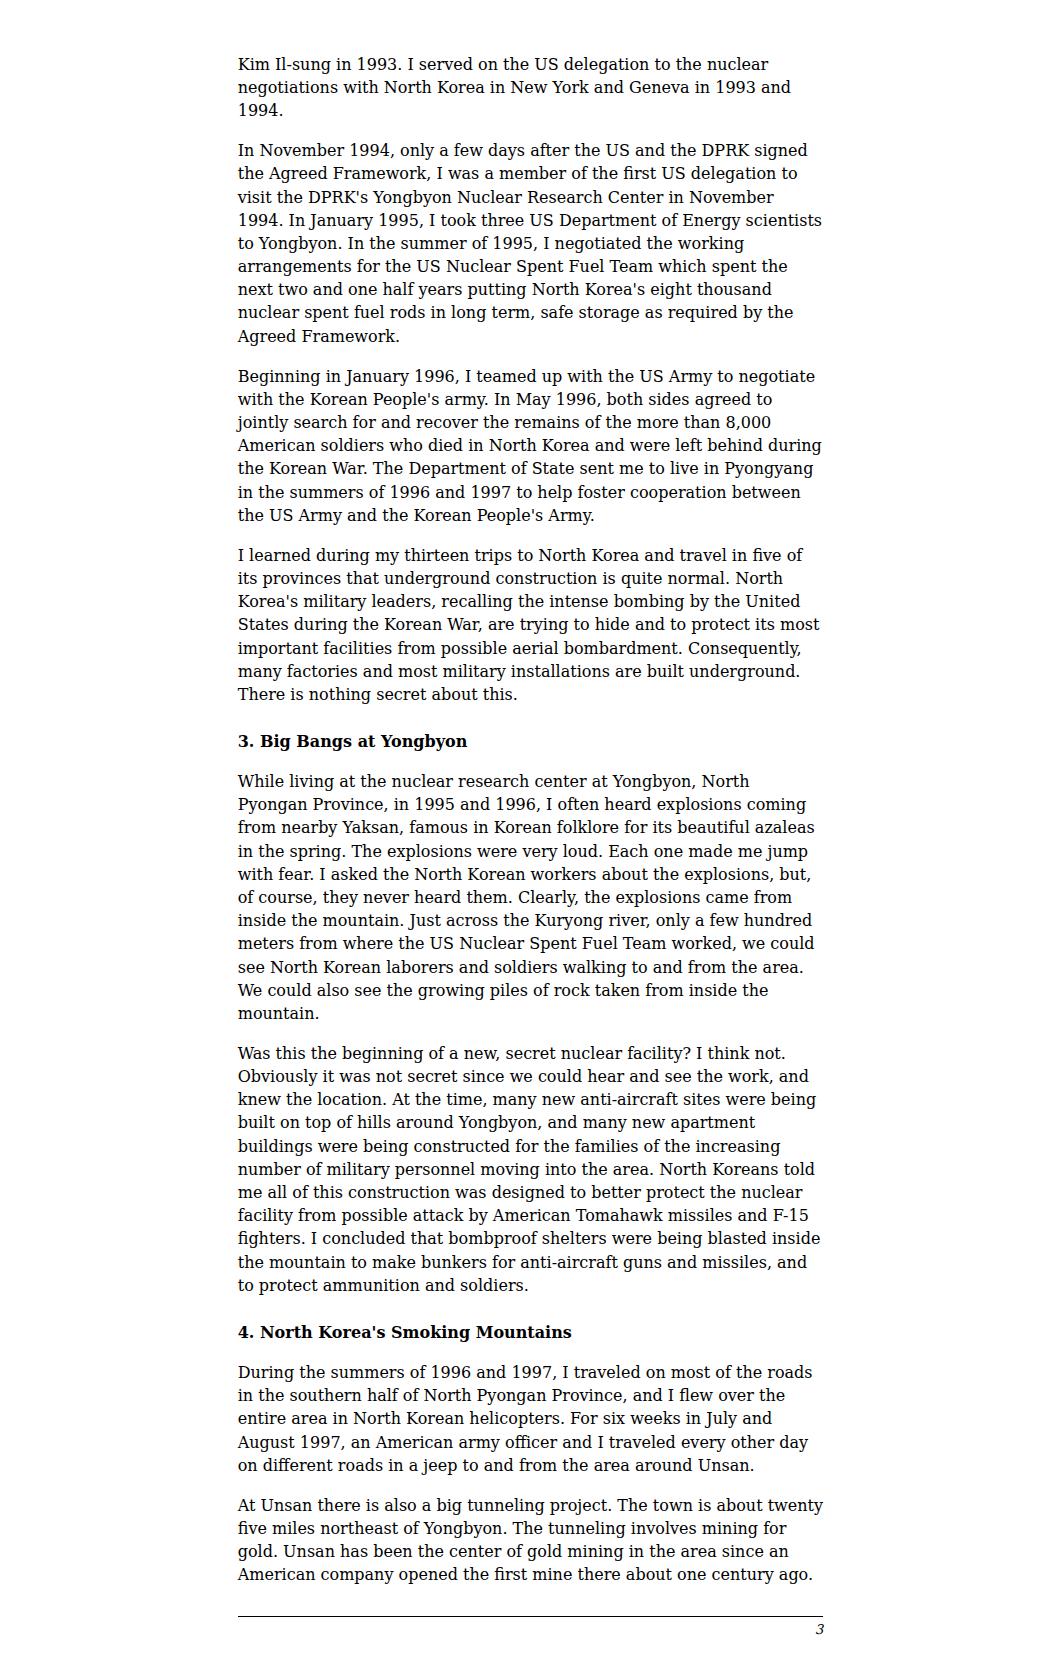Kim Il-sung in 1993. I served on the US delegation to the nuclear negotiations with North Korea in New York and Geneva in 1993 and 1994.
In November 1994, only a few days after the US and the DPRK signed the Agreed Framework, I was a member of the first US delegation to visit the DPRK's Yongbyon Nuclear Research Center in November 1994. In January 1995, I took three US Department of Energy scientists to Yongbyon. In the summer of 1995, I negotiated the working arrangements for the US Nuclear Spent Fuel Team which spent the next two and one half years putting North Korea's eight thousand nuclear spent fuel rods in long term, safe storage as required by the Agreed Framework.
Beginning in January 1996, I teamed up with the US Army to negotiate with the Korean People's army. In May 1996, both sides agreed to jointly search for and recover the remains of the more than 8,000 American soldiers who died in North Korea and were left behind during the Korean War. The Department of State sent me to live in Pyongyang in the summers of 1996 and 1997 to help foster cooperation between the US Army and the Korean People's Army.
I learned during my thirteen trips to North Korea and travel in five of its provinces that underground construction is quite normal. North Korea's military leaders, recalling the intense bombing by the United States during the Korean War, are trying to hide and to protect its most important facilities from possible aerial bombardment. Consequently, many factories and most military installations are built underground. There is nothing secret about this.
3. Big Bangs at Yongbyon
While living at the nuclear research center at Yongbyon, North Pyongan Province, in 1995 and 1996, I often heard explosions coming from nearby Yaksan, famous in Korean folklore for its beautiful azaleas in the spring. The explosions were very loud. Each one made me jump with fear. I asked the North Korean workers about the explosions, but, of course, they never heard them. Clearly, the explosions came from inside the mountain. Just across the Kuryong river, only a few hundred meters from where the US Nuclear Spent Fuel Team worked, we could see North Korean laborers and soldiers walking to and from the area. We could also see the growing piles of rock taken from inside the mountain.
Was this the beginning of a new, secret nuclear facility? I think not. Obviously it was not secret since we could hear and see the work, and knew the location. At the time, many new anti-aircraft sites were being built on top of hills around Yongbyon, and many new apartment buildings were being constructed for the families of the increasing number of military personnel moving into the area. North Koreans told me all of this construction was designed to better protect the nuclear facility from possible attack by American Tomahawk missiles and F-15 fighters. I concluded that bombproof shelters were being blasted inside the mountain to make bunkers for anti-aircraft guns and missiles, and to protect ammunition and soldiers.
4. North Korea's Smoking Mountains
During the summers of 1996 and 1997, I traveled on most of the roads in the southern half of North Pyongan Province, and I flew over the entire area in North Korean helicopters. For six weeks in July and August 1997, an American army officer and I traveled every other day on different roads in a jeep to and from the area around Unsan.
At Unsan there is also a big tunneling project. The town is about twenty five miles northeast of Yongbyon. The tunneling involves mining for gold. Unsan has been the center of gold mining in the area since an American company opened the first mine there about one century ago.
3